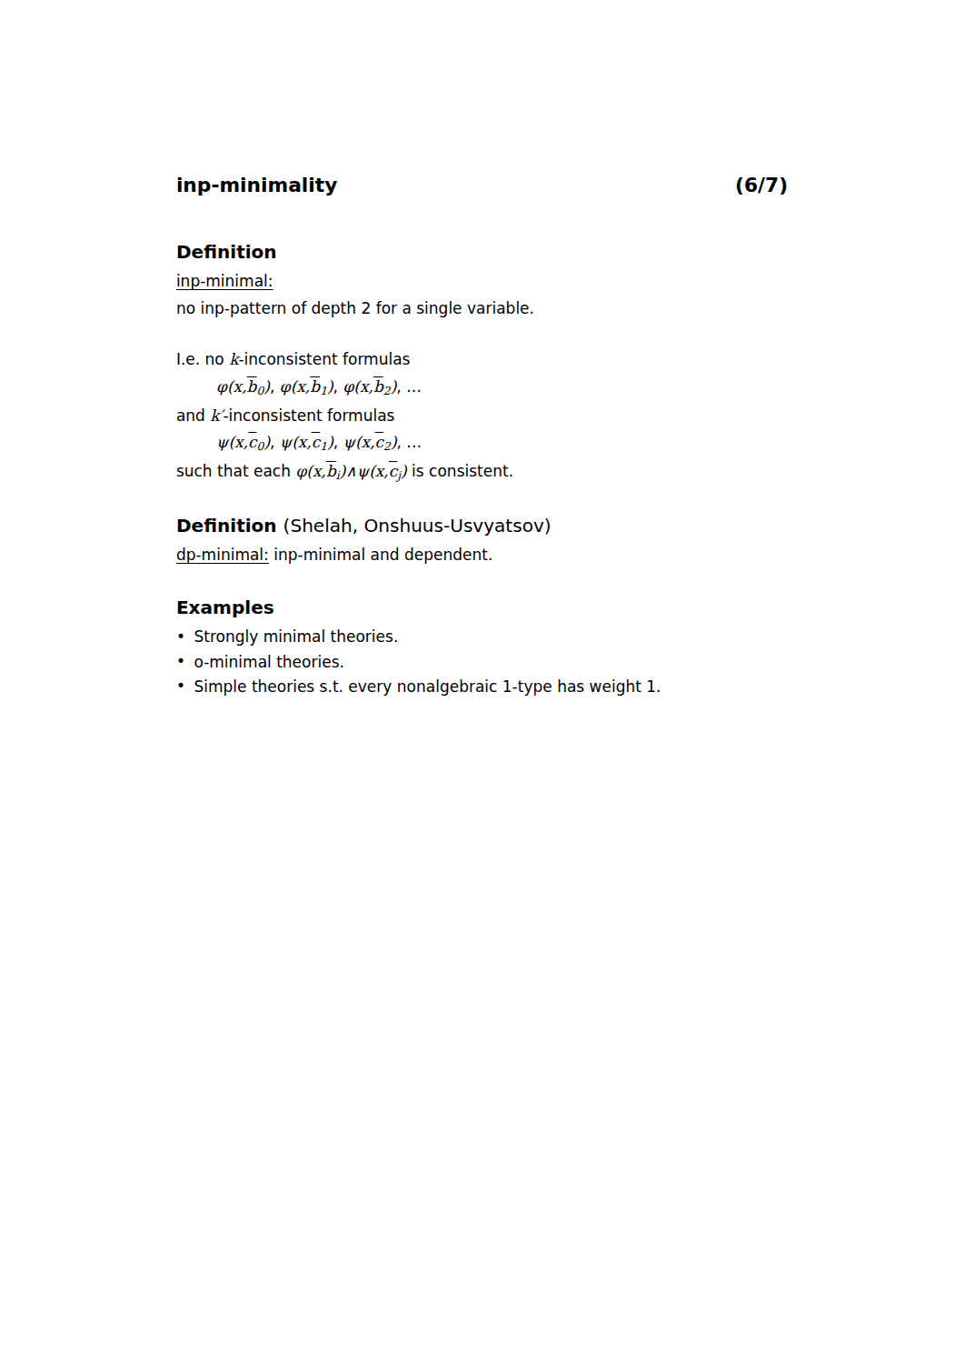inp-minimality (6/7)
Definition
inp-minimal:
no inp-pattern of depth 2 for a single variable.
I.e. no k-inconsistent formulas
φ(x,b 0), φ(x,b 1), φ(x,b 2), …
and k′-inconsistent formulas
ψ(x,c 0), ψ(x,c 1), ψ(x,c 2), …
such that each φ(x,bi)∧ψ(x,cj) is consistent.
Definition (Shelah, Onshuus-Usvyatsov)
dp-minimal: inp-minimal and dependent.
Examples
Strongly minimal theories.
o-minimal theories.
Simple theories s.t. every nonalgebraic 1-type has weight 1.